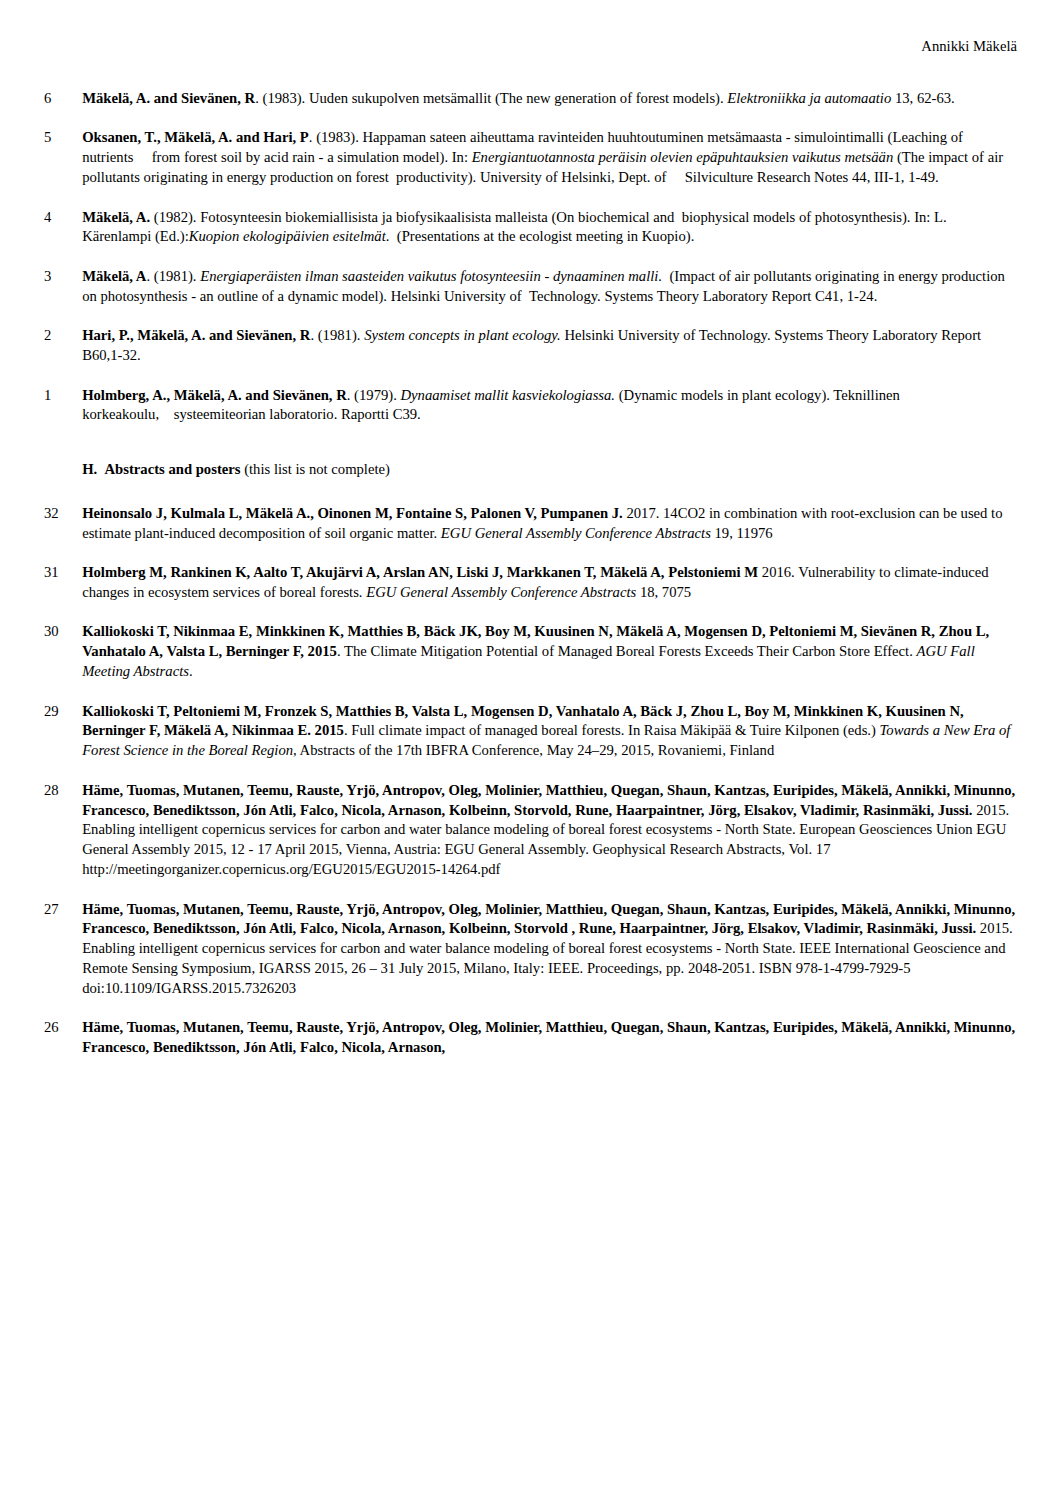Annikki Mäkelä
6
Mäkelä, A. and Sievänen, R. (1983). Uuden sukupolven metsämallit (The new generation of forest models). Elektroniikka ja automaatio 13, 62-63.
5
Oksanen, T., Mäkelä, A. and Hari, P. (1983). Happaman sateen aiheuttama ravinteiden huuhtoutuminen metsämaasta - simulointimalli (Leaching of nutrients from forest soil by acid rain - a simulation model). In: Energiantuotannosta peräisin olevien epäpuhtauksien vaikutus metsään (The impact of air pollutants originating in energy production on forest productivity). University of Helsinki, Dept. of Silviculture Research Notes 44, III-1, 1-49.
4
Mäkelä, A. (1982). Fotosynteesin biokemiallisista ja biofysikaalisista malleista (On biochemical and biophysical models of photosynthesis). In: L. Kärenlampi (Ed.):Kuopion ekologipäivien esitelmät. (Presentations at the ecologist meeting in Kuopio).
3
Mäkelä, A. (1981). Energiaperäisten ilman saasteiden vaikutus fotosynteesiin - dynaaminen malli. (Impact of air pollutants originating in energy production on photosynthesis - an outline of a dynamic model). Helsinki University of Technology. Systems Theory Laboratory Report C41, 1-24.
2
Hari, P., Mäkelä, A. and Sievänen, R. (1981). System concepts in plant ecology. Helsinki University of Technology. Systems Theory Laboratory Report B60,1-32.
1
Holmberg, A., Mäkelä, A. and Sievänen, R. (1979). Dynaamiset mallit kasviekologiassa. (Dynamic models in plant ecology). Teknillinen korkeakoulu, systeemiteorian laboratorio. Raportti C39.
H. Abstracts and posters (this list is not complete)
32
Heinonsalo J, Kulmala L, Mäkelä A., Oinonen M, Fontaine S, Palonen V, Pumpanen J. 2017. 14CO2 in combination with root-exclusion can be used to estimate plant-induced decomposition of soil organic matter. EGU General Assembly Conference Abstracts 19, 11976
31
Holmberg M, Rankinen K, Aalto T, Akujärvi A, Arslan AN, Liski J, Markkanen T, Mäkelä A, Pelstoniemi M 2016. Vulnerability to climate-induced changes in ecosystem services of boreal forests. EGU General Assembly Conference Abstracts 18, 7075
30
Kalliokoski T, Nikinmaa E, Minkkinen K, Matthies B, Bäck JK, Boy M, Kuusinen N, Mäkelä A, Mogensen D, Peltoniemi M, Sievänen R, Zhou L, Vanhatalo A, Valsta L, Berninger F, 2015. The Climate Mitigation Potential of Managed Boreal Forests Exceeds Their Carbon Store Effect. AGU Fall Meeting Abstracts.
29
Kalliokoski T, Peltoniemi M, Fronzek S, Matthies B, Valsta L, Mogensen D, Vanhatalo A, Bäck J, Zhou L, Boy M, Minkkinen K, Kuusinen N, Berninger F, Mäkelä A, Nikinmaa E. 2015. Full climate impact of managed boreal forests. In Raisa Mäkipää & Tuire Kilponen (eds.) Towards a New Era of Forest Science in the Boreal Region, Abstracts of the 17th IBFRA Conference, May 24–29, 2015, Rovaniemi, Finland
28
Häme, Tuomas, Mutanen, Teemu, Rauste, Yrjö, Antropov, Oleg, Molinier, Matthieu, Quegan, Shaun, Kantzas, Euripides, Mäkelä, Annikki, Minunno, Francesco, Benediktsson, Jón Atli, Falco, Nicola, Arnason, Kolbeinn, Storvold, Rune, Haarpaintner, Jörg, Elsakov, Vladimir, Rasinmäki, Jussi. 2015. Enabling intelligent copernicus services for carbon and water balance modeling of boreal forest ecosystems - North State. European Geosciences Union EGU General Assembly 2015, 12 - 17 April 2015, Vienna, Austria: EGU General Assembly. Geophysical Research Abstracts, Vol. 17 http://meetingorganizer.copernicus.org/EGU2015/EGU2015-14264.pdf
27
Häme, Tuomas, Mutanen, Teemu, Rauste, Yrjö, Antropov, Oleg, Molinier, Matthieu, Quegan, Shaun, Kantzas, Euripides, Mäkelä, Annikki, Minunno, Francesco, Benediktsson, Jón Atli, Falco, Nicola, Arnason, Kolbeinn, Storvold , Rune, Haarpaintner, Jörg, Elsakov, Vladimir, Rasinmäki, Jussi. 2015. Enabling intelligent copernicus services for carbon and water balance modeling of boreal forest ecosystems - North State. IEEE International Geoscience and Remote Sensing Symposium, IGARSS 2015, 26 – 31 July 2015, Milano, Italy: IEEE. Proceedings, pp. 2048-2051. ISBN 978-1-4799-7929-5 doi:10.1109/IGARSS.2015.7326203
26
Häme, Tuomas, Mutanen, Teemu, Rauste, Yrjö, Antropov, Oleg, Molinier, Matthieu, Quegan, Shaun, Kantzas, Euripides, Mäkelä, Annikki, Minunno, Francesco, Benediktsson, Jón Atli, Falco, Nicola, Arnason,